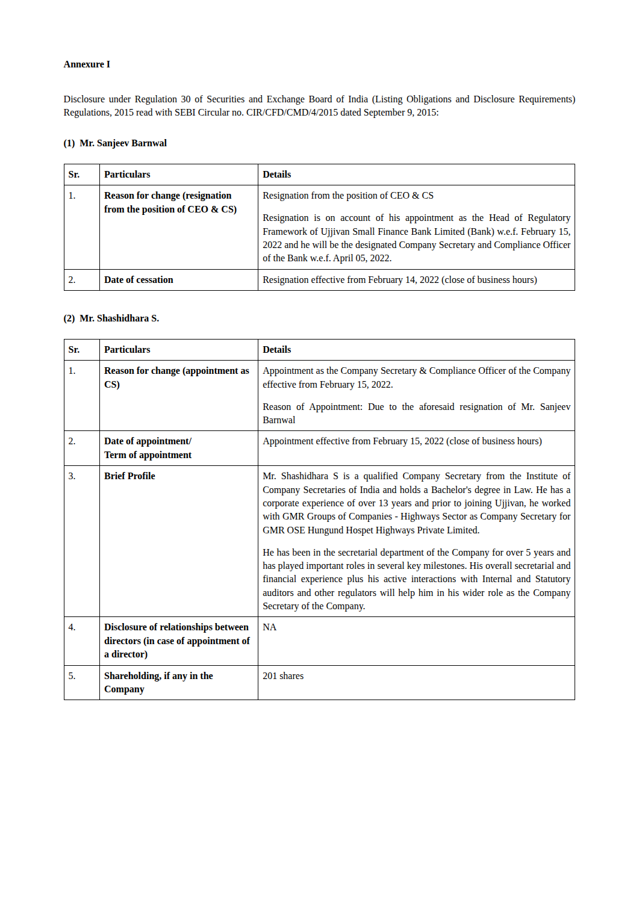Annexure I
Disclosure under Regulation 30 of Securities and Exchange Board of India (Listing Obligations and Disclosure Requirements) Regulations, 2015 read with SEBI Circular no. CIR/CFD/CMD/4/2015 dated September 9, 2015:
(1) Mr. Sanjeev Barnwal
| Sr. | Particulars | Details |
| --- | --- | --- |
| 1. | Reason for change (resignation from the position of CEO & CS) | Resignation from the position of CEO & CS Resignation is on account of his appointment as the Head of Regulatory Framework of Ujjivan Small Finance Bank Limited (Bank) w.e.f. February 15, 2022 and he will be the designated Company Secretary and Compliance Officer of the Bank w.e.f. April 05, 2022. |
| 2. | Date of cessation | Resignation effective from February 14, 2022 (close of business hours) |
(2) Mr. Shashidhara S.
| Sr. | Particulars | Details |
| --- | --- | --- |
| 1. | Reason for change (appointment as CS) | Appointment as the Company Secretary & Compliance Officer of the Company effective from February 15, 2022. Reason of Appointment: Due to the aforesaid resignation of Mr. Sanjeev Barnwal |
| 2. | Date of appointment/ Term of appointment | Appointment effective from February 15, 2022 (close of business hours) |
| 3. | Brief Profile | Mr. Shashidhara S is a qualified Company Secretary from the Institute of Company Secretaries of India and holds a Bachelor's degree in Law. He has a corporate experience of over 13 years and prior to joining Ujjivan, he worked with GMR Groups of Companies - Highways Sector as Company Secretary for GMR OSE Hungund Hospet Highways Private Limited. He has been in the secretarial department of the Company for over 5 years and has played important roles in several key milestones. His overall secretarial and financial experience plus his active interactions with Internal and Statutory auditors and other regulators will help him in his wider role as the Company Secretary of the Company. |
| 4. | Disclosure of relationships between directors (in case of appointment of a director) | NA |
| 5. | Shareholding, if any in the Company | 201 shares |